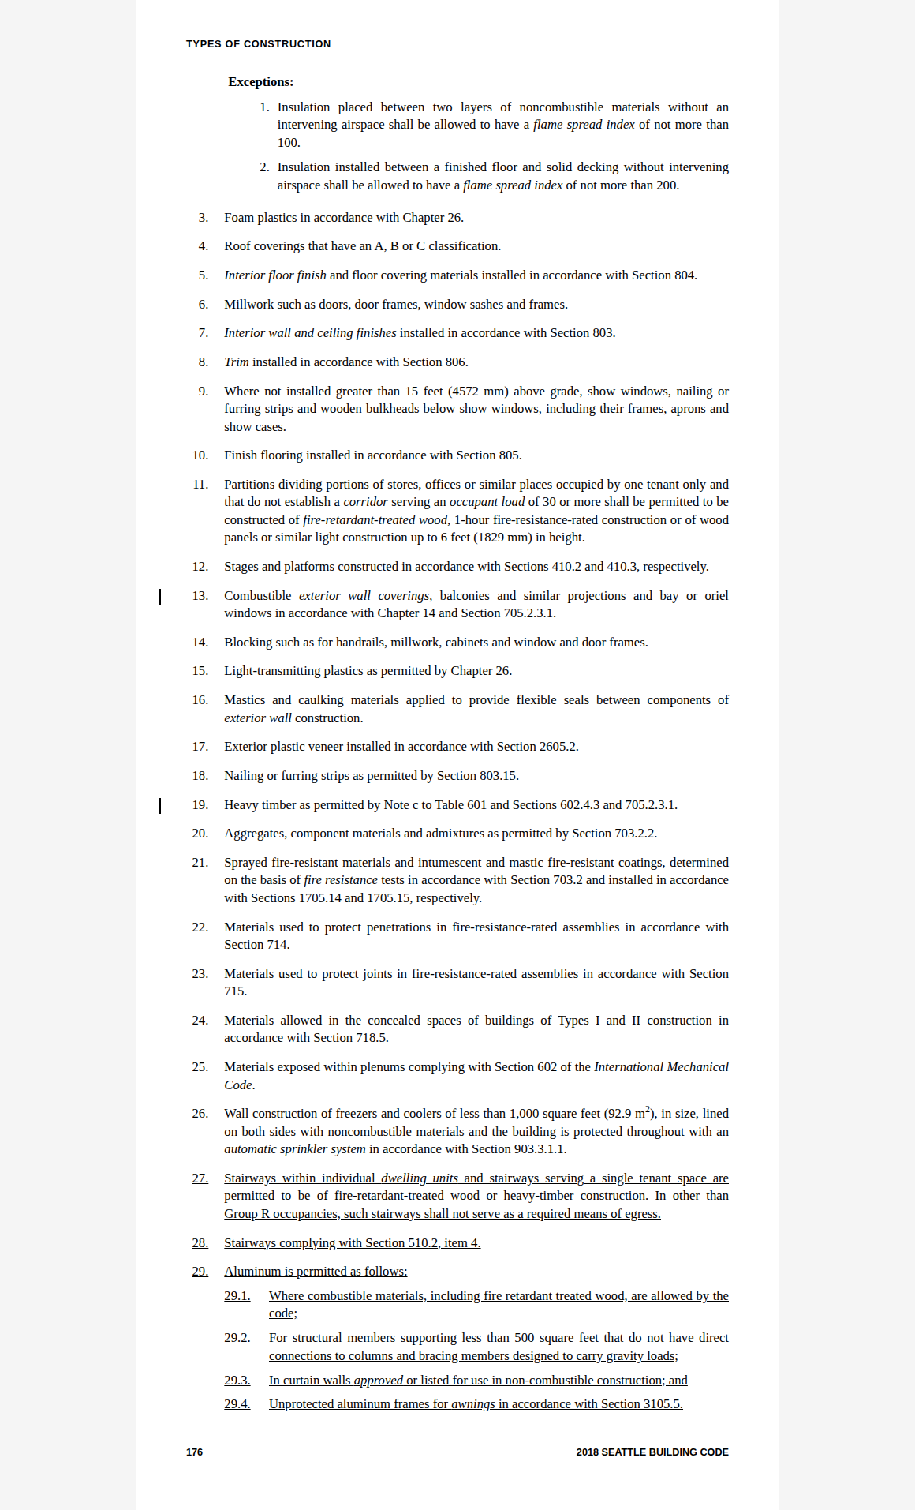TYPES OF CONSTRUCTION
Exceptions:
Insulation placed between two layers of noncombustible materials without an intervening airspace shall be allowed to have a flame spread index of not more than 100.
Insulation installed between a finished floor and solid decking without intervening airspace shall be allowed to have a flame spread index of not more than 200.
3. Foam plastics in accordance with Chapter 26.
4. Roof coverings that have an A, B or C classification.
5. Interior floor finish and floor covering materials installed in accordance with Section 804.
6. Millwork such as doors, door frames, window sashes and frames.
7. Interior wall and ceiling finishes installed in accordance with Section 803.
8. Trim installed in accordance with Section 806.
9. Where not installed greater than 15 feet (4572 mm) above grade, show windows, nailing or furring strips and wooden bulkheads below show windows, including their frames, aprons and show cases.
10. Finish flooring installed in accordance with Section 805.
11. Partitions dividing portions of stores, offices or similar places occupied by one tenant only and that do not establish a corridor serving an occupant load of 30 or more shall be permitted to be constructed of fire-retardant-treated wood, 1-hour fire-resistance-rated construction or of wood panels or similar light construction up to 6 feet (1829 mm) in height.
12. Stages and platforms constructed in accordance with Sections 410.2 and 410.3, respectively.
13. Combustible exterior wall coverings, balconies and similar projections and bay or oriel windows in accordance with Chapter 14 and Section 705.2.3.1.
14. Blocking such as for handrails, millwork, cabinets and window and door frames.
15. Light-transmitting plastics as permitted by Chapter 26.
16. Mastics and caulking materials applied to provide flexible seals between components of exterior wall construction.
17. Exterior plastic veneer installed in accordance with Section 2605.2.
18. Nailing or furring strips as permitted by Section 803.15.
19. Heavy timber as permitted by Note c to Table 601 and Sections 602.4.3 and 705.2.3.1.
20. Aggregates, component materials and admixtures as permitted by Section 703.2.2.
21. Sprayed fire-resistant materials and intumescent and mastic fire-resistant coatings, determined on the basis of fire resistance tests in accordance with Section 703.2 and installed in accordance with Sections 1705.14 and 1705.15, respectively.
22. Materials used to protect penetrations in fire-resistance-rated assemblies in accordance with Section 714.
23. Materials used to protect joints in fire-resistance-rated assemblies in accordance with Section 715.
24. Materials allowed in the concealed spaces of buildings of Types I and II construction in accordance with Section 718.5.
25. Materials exposed within plenums complying with Section 602 of the International Mechanical Code.
26. Wall construction of freezers and coolers of less than 1,000 square feet (92.9 m2), in size, lined on both sides with noncombustible materials and the building is protected throughout with an automatic sprinkler system in accordance with Section 903.3.1.1.
27. Stairways within individual dwelling units and stairways serving a single tenant space are permitted to be of fire-retardant-treated wood or heavy-timber construction. In other than Group R occupancies, such stairways shall not serve as a required means of egress.
28. Stairways complying with Section 510.2, item 4.
29. Aluminum is permitted as follows:
29.1. Where combustible materials, including fire retardant treated wood, are allowed by the code;
29.2. For structural members supporting less than 500 square feet that do not have direct connections to columns and bracing members designed to carry gravity loads;
29.3. In curtain walls approved or listed for use in non-combustible construction; and
29.4. Unprotected aluminum frames for awnings in accordance with Section 3105.5.
176 2018 SEATTLE BUILDING CODE